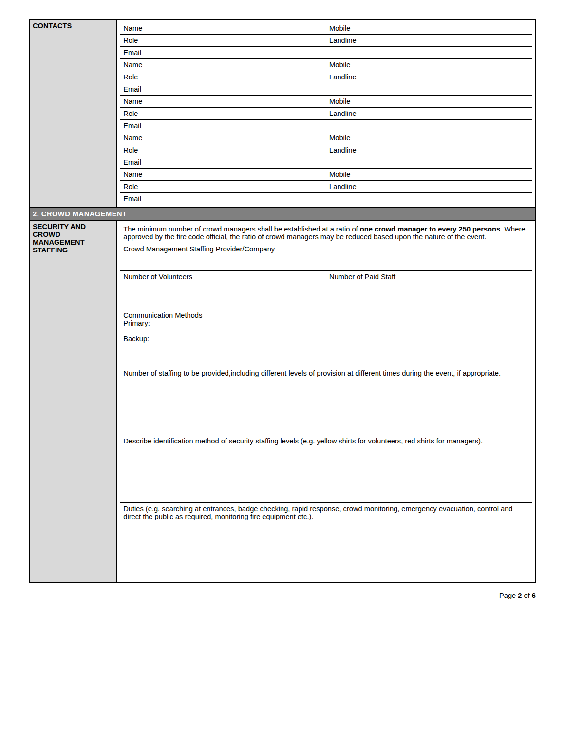| CONTACTS | / Name / Mobile / / Role / Landline / / Email / / Name / Mobile / / Role / Landline / / Email / / Name / Mobile / / Role / Landline / / Email / / Name / Mobile / / Role / Landline / / Email / / Name / Mobile / / Role / Landline / / Email / |
| 2. CROWD MANAGEMENT |
| SECURITY AND CROWD MANAGEMENT STAFFING | / The minimum number of crowd managers shall be established at a ratio of one crowd manager to every 250 persons . Where approved by the fire code official, the ratio of crowd managers may be reduced based upon the nature of the event. / / Crowd Management Staffing Provider/Company / / Number of Volunteers / Number of Paid Staff / / Communication Methods Primary: Backup: / / Number of staffing to be provided,including different levels of provision at different times during the event, if appropriate. / / Describe identification method of security staffing levels (e.g. yellow shirts for volunteers, red shirts for managers). / / Duties (e.g. searching at entrances, badge checking, rapid response, crowd monitoring, emergency evacuation, control and direct the public as required, monitoring fire equipment etc.). / |
Page 2 of 6